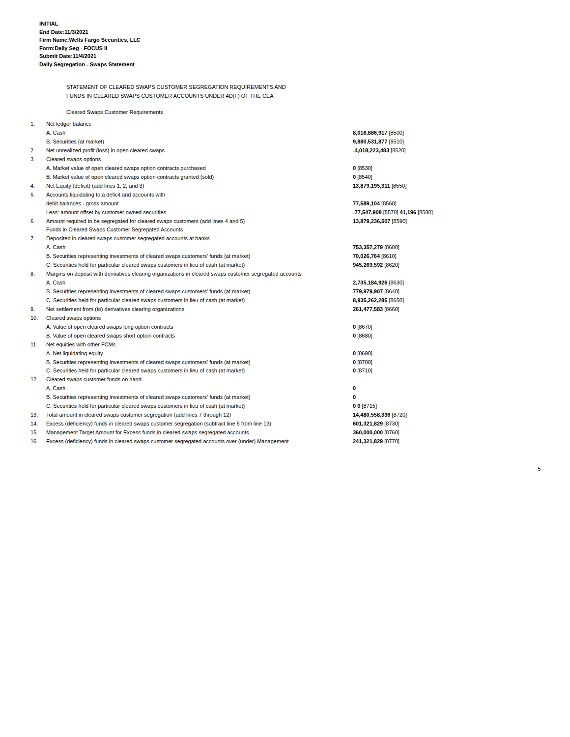INITIAL
End Date:11/3/2021
Firm Name:Wells Fargo Securities, LLC
Form:Daily Seg - FOCUS II
Submit Date:11/4/2021
Daily Segregation - Swaps Statement
STATEMENT OF CLEARED SWAPS CUSTOMER SEGREGATION REQUIREMENTS AND
FUNDS IN CLEARED SWAPS CUSTOMER ACCOUNTS UNDER 4D(F) OF THE CEA
Cleared Swaps Customer Requirements
| 1. | Net ledger balance | |
| | A. Cash | 8,016,886,917 [8500] |
| | B. Securities (at market) | 9,880,531,877 [8510] |
| 2. | Net unrealized profit (loss) in open cleared swaps | -4,018,223,483 [8520] |
| 3. | Cleared swaps options | |
| | A. Market value of open cleared swaps option contracts purchased | 0 [8530] |
| | B. Market value of open cleared swaps option contracts granted (sold) | 0 [8540] |
| 4. | Net Equity (deficit) (add lines 1, 2, and 3) | 13,879,195,311 [8550] |
| 5. | Accounts liquidating to a deficit and accounts with | |
| | debit balances - gross amount | 77,589,104 [8560] |
| | Less: amount offset by customer owned securities | -77,547,908 [8570] 41,196 [8580] |
| 6. | Amount required to be segregated for cleared swaps customers (add lines 4 and 5) | 13,879,236,507 [8590] |
| | Funds in Cleared Swaps Customer Segregated Accounts | |
| 7. | Deposited in cleared swaps customer segregated accounts at banks | |
| | A. Cash | 753,357,279 [8600] |
| | B. Securities representing investments of cleared swaps customers' funds (at market) | 70,026,764 [8610] |
| | C. Securities held for particular cleared swaps customers in lieu of cash (at market) | 945,269,592 [8620] |
| 8. | Margins on deposit with derivatives clearing organizations in cleared swaps customer segregated accounts | |
| | A. Cash | 2,735,184,926 [8630] |
| | B. Securities representing investments of cleared swaps customers' funds (at market) | 779,979,907 [8640] |
| | C. Securities held for particular cleared swaps customers in lieu of cash (at market) | 8,935,262,285 [8650] |
| 9. | Net settlement from (to) derivatives clearing organizations | 261,477,583 [8660] |
| 10. | Cleared swaps options | |
| | A. Value of open cleared swaps long option contracts | 0 [8670] |
| | B. Value of open cleared swaps short option contracts | 0 [8680] |
| 11. | Net equities with other FCMs | |
| | A. Net liquidating equity | 0 [8690] |
| | B. Securities representing investments of cleared swaps customers' funds (at market) | 0 [8700] |
| | C. Securities held for particular cleared swaps customers in lieu of cash (at market) | 0 [8710] |
| 12. | Cleared swaps customer funds on hand | |
| | A. Cash | 0 |
| | B. Securities representing investments of cleared swaps customers' funds (at market) | 0 |
| | C. Securities held for particular cleared swaps customers in lieu of cash (at market) | 0 0 [8715] |
| 13. | Total amount in cleared swaps customer segregation (add lines 7 through 12) | 14,480,558,336 [8720] |
| 14. | Excess (deficiency) funds in cleared swaps customer segregation (subtract line 6 from line 13) | 601,321,829 [8730] |
| 15. | Management Target Amount for Excess funds in cleared swaps segregated accounts | 360,000,000 [8760] |
| 16. | Excess (deficiency) funds in cleared swaps customer segregated accounts over (under) Management | 241,321,829 [8770] |
5